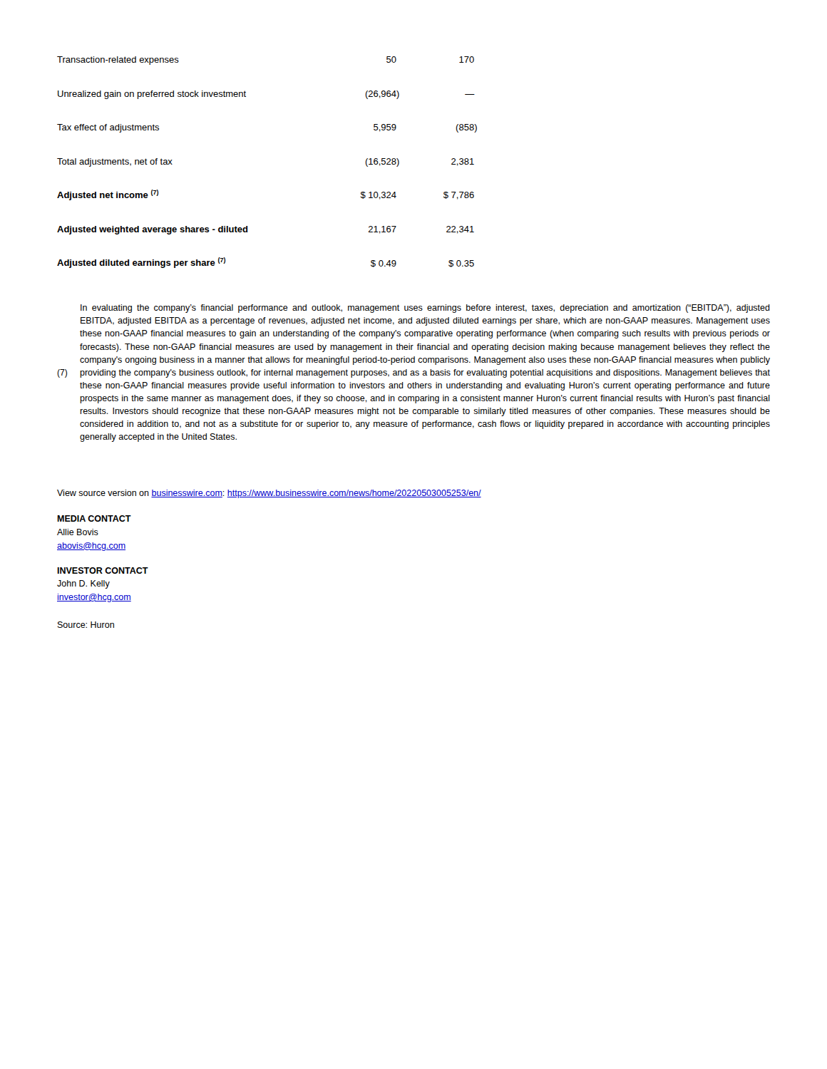| Transaction-related expenses | 50 | | 170 | |
| Unrealized gain on preferred stock investment | (26,964 | ) | — | |
| Tax effect of adjustments | 5,959 | | (858 | ) |
| Total adjustments, net of tax | (16,528 | ) | 2,381 | |
| Adjusted net income (7) | $ 10,324 | | $ 7,786 | |
| Adjusted weighted average shares - diluted | 21,167 | | 22,341 | |
| Adjusted diluted earnings per share (7) | $ 0.49 | | $ 0.35 | |
(7)
In evaluating the company’s financial performance and outlook, management uses earnings before interest, taxes, depreciation and amortization (“EBITDA”), adjusted EBITDA, adjusted EBITDA as a percentage of revenues, adjusted net income, and adjusted diluted earnings per share, which are non-GAAP measures. Management uses these non-GAAP financial measures to gain an understanding of the company's comparative operating performance (when comparing such results with previous periods or forecasts). These non-GAAP financial measures are used by management in their financial and operating decision making because management believes they reflect the company's ongoing business in a manner that allows for meaningful period-to-period comparisons. Management also uses these non-GAAP financial measures when publicly providing the company's business outlook, for internal management purposes, and as a basis for evaluating potential acquisitions and dispositions. Management believes that these non-GAAP financial measures provide useful information to investors and others in understanding and evaluating Huron’s current operating performance and future prospects in the same manner as management does, if they so choose, and in comparing in a consistent manner Huron's current financial results with Huron’s past financial results. Investors should recognize that these non-GAAP measures might not be comparable to similarly titled measures of other companies. These measures should be considered in addition to, and not as a substitute for or superior to, any measure of performance, cash flows or liquidity prepared in accordance with accounting principles generally accepted in the United States.
View source version on businesswire.com: https://www.businesswire.com/news/home/20220503005253/en/
MEDIA CONTACT
Allie Bovis
abovis@hcg.com
INVESTOR CONTACT
John D. Kelly
investor@hcg.com
Source: Huron